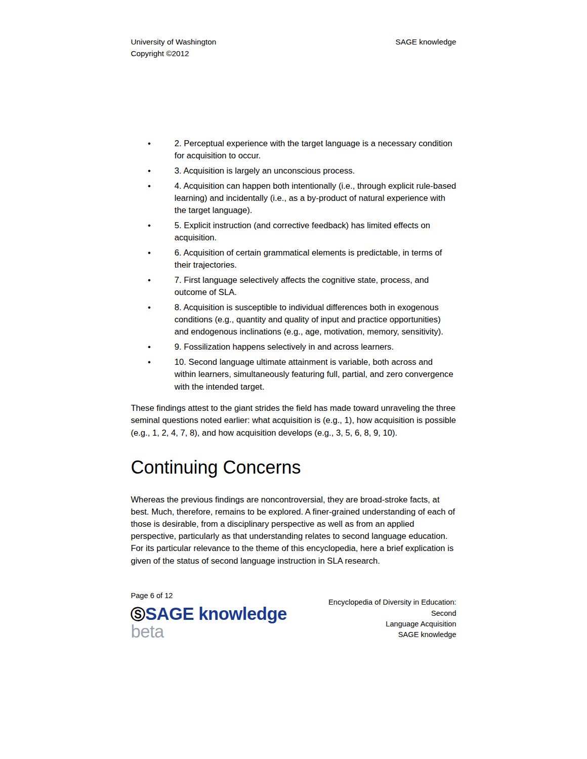University of Washington
Copyright ©2012
SAGE knowledge
•2. Perceptual experience with the target language is a necessary condition for acquisition to occur.
•3. Acquisition is largely an unconscious process.
•4. Acquisition can happen both intentionally (i.e., through explicit rule-based learning) and incidentally (i.e., as a by-product of natural experience with the target language).
•5. Explicit instruction (and corrective feedback) has limited effects on acquisition.
•6. Acquisition of certain grammatical elements is predictable, in terms of their trajectories.
•7. First language selectively affects the cognitive state, process, and outcome of SLA.
•8. Acquisition is susceptible to individual differences both in exogenous conditions (e.g., quantity and quality of input and practice opportunities) and endogenous inclinations (e.g., age, motivation, memory, sensitivity).
•9. Fossilization happens selectively in and across learners.
•10. Second language ultimate attainment is variable, both across and within learners, simultaneously featuring full, partial, and zero convergence with the intended target.
These findings attest to the giant strides the field has made toward unraveling the three seminal questions noted earlier: what acquisition is (e.g., 1), how acquisition is possible (e.g., 1, 2, 4, 7, 8), and how acquisition develops (e.g., 3, 5, 6, 8, 9, 10).
Continuing Concerns
Whereas the previous findings are noncontroversial, they are broad-stroke facts, at best. Much, therefore, remains to be explored. A finer-grained understanding of each of those is desirable, from a disciplinary perspective as well as from an applied perspective, particularly as that understanding relates to second language education. For its particular relevance to the theme of this encyclopedia, here a brief explication is given of the status of second language instruction in SLA research.
Page 6 of 12
ⓈSAGE knowledge beta
Encyclopedia of Diversity in Education: Second
Language Acquisition
SAGE knowledge